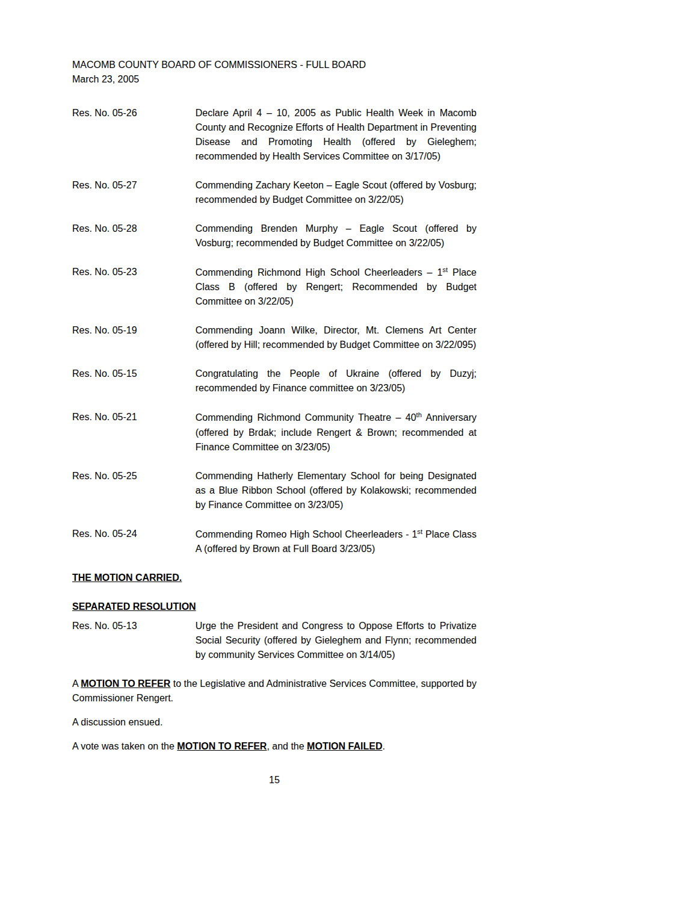MACOMB COUNTY BOARD OF COMMISSIONERS - FULL BOARD
March 23, 2005
Res. No. 05-26
Declare April 4 – 10, 2005 as Public Health Week in Macomb County and Recognize Efforts of Health Department in Preventing Disease and Promoting Health (offered by Gieleghem; recommended by Health Services Committee on 3/17/05)
Res. No. 05-27
Commending Zachary Keeton – Eagle Scout (offered by Vosburg; recommended by Budget Committee on 3/22/05)
Res. No. 05-28
Commending Brenden Murphy – Eagle Scout (offered by Vosburg; recommended by Budget Committee on 3/22/05)
Res. No. 05-23
Commending Richmond High School Cheerleaders – 1st Place Class B (offered by Rengert; Recommended by Budget Committee on 3/22/05)
Res. No. 05-19
Commending Joann Wilke, Director, Mt. Clemens Art Center (offered by Hill; recommended by Budget Committee on 3/22/095)
Res. No. 05-15
Congratulating the People of Ukraine (offered by Duzyj; recommended by Finance committee on 3/23/05)
Res. No. 05-21
Commending Richmond Community Theatre – 40th Anniversary (offered by Brdak; include Rengert & Brown; recommended at Finance Committee on 3/23/05)
Res. No. 05-25
Commending Hatherly Elementary School for being Designated as a Blue Ribbon School (offered by Kolakowski; recommended by Finance Committee on 3/23/05)
Res. No. 05-24
Commending Romeo High School Cheerleaders - 1st Place Class A (offered by Brown at Full Board 3/23/05)
THE MOTION CARRIED.
SEPARATED RESOLUTION
Res. No. 05-13
Urge the President and Congress to Oppose Efforts to Privatize Social Security (offered by Gieleghem and Flynn; recommended by community Services Committee on 3/14/05)
A MOTION TO REFER to the Legislative and Administrative Services Committee, supported by Commissioner Rengert.
A discussion ensued.
A vote was taken on the MOTION TO REFER, and the MOTION FAILED.
15